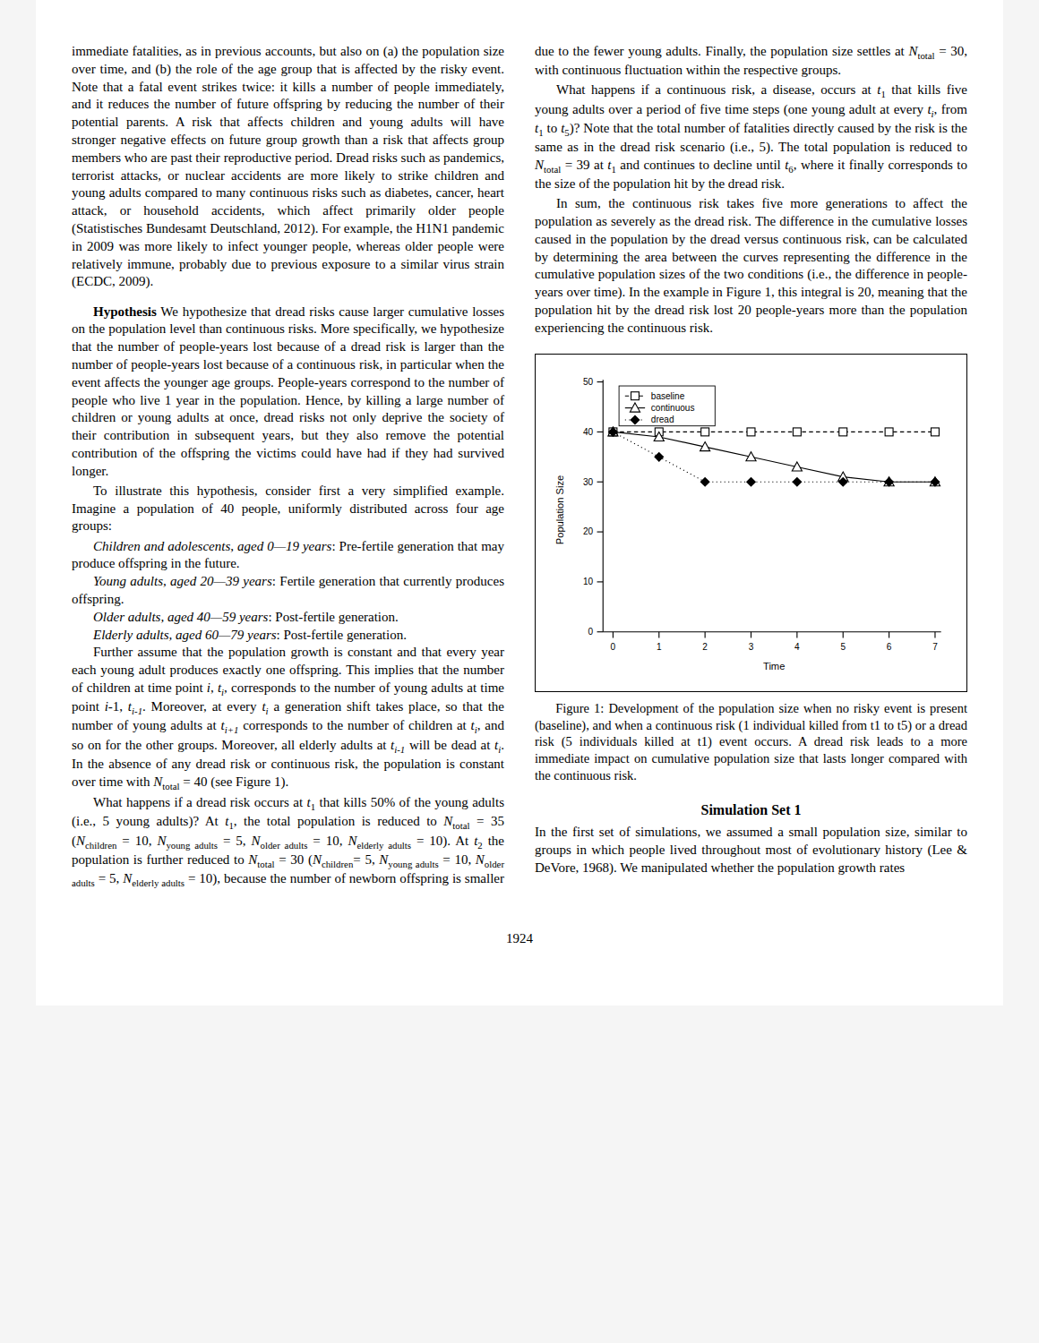immediate fatalities, as in previous accounts, but also on (a) the population size over time, and (b) the role of the age group that is affected by the risky event. Note that a fatal event strikes twice: it kills a number of people immediately, and it reduces the number of future offspring by reducing the number of their potential parents. A risk that affects children and young adults will have stronger negative effects on future group growth than a risk that affects group members who are past their reproductive period. Dread risks such as pandemics, terrorist attacks, or nuclear accidents are more likely to strike children and young adults compared to many continuous risks such as diabetes, cancer, heart attack, or household accidents, which affect primarily older people (Statistisches Bundesamt Deutschland, 2012). For example, the H1N1 pandemic in 2009 was more likely to infect younger people, whereas older people were relatively immune, probably due to previous exposure to a similar virus strain (ECDC, 2009).
Hypothesis We hypothesize that dread risks cause larger cumulative losses on the population level than continuous risks. More specifically, we hypothesize that the number of people-years lost because of a dread risk is larger than the number of people-years lost because of a continuous risk, in particular when the event affects the younger age groups. People-years correspond to the number of people who live 1 year in the population. Hence, by killing a large number of children or young adults at once, dread risks not only deprive the society of their contribution in subsequent years, but they also remove the potential contribution of the offspring the victims could have had if they had survived longer.
To illustrate this hypothesis, consider first a very simplified example. Imagine a population of 40 people, uniformly distributed across four age groups:
Children and adolescents, aged 0—19 years: Pre-fertile generation that may produce offspring in the future.
Young adults, aged 20—39 years: Fertile generation that currently produces offspring.
Older adults, aged 40—59 years: Post-fertile generation.
Elderly adults, aged 60—79 years: Post-fertile generation.
Further assume that the population growth is constant and that every year each young adult produces exactly one offspring. This implies that the number of children at time point i, ti, corresponds to the number of young adults at time point i-1, ti-1. Moreover, at every ti a generation shift takes place, so that the number of young adults at ti+1 corresponds to the number of children at ti, and so on for the other groups. Moreover, all elderly adults at ti-1 will be dead at ti. In the absence of any dread risk or continuous risk, the population is constant over time with Ntotal = 40 (see Figure 1).
What happens if a dread risk occurs at t1 that kills 50% of the young adults (i.e., 5 young adults)? At t1, the total population is reduced to Ntotal = 35 (Nchildren = 10, Nyoung adults = 5, Nolder adults = 10, Nelderly adults = 10). At t2 the population is further reduced to Ntotal = 30 (Nchildren= 5, Nyoung adults = 10, Nolder adults = 5, Nelderly adults = 10), because the number of newborn offspring is smaller due to the fewer young adults. Finally, the population size settles at Ntotal = 30, with continuous fluctuation within the respective groups.
What happens if a continuous risk, a disease, occurs at t1 that kills five young adults over a period of five time steps (one young adult at every ti, from t1 to t5)? Note that the total number of fatalities directly caused by the risk is the same as in the dread risk scenario (i.e., 5). The total population is reduced to Ntotal = 39 at t1 and continues to decline until t6, where it finally corresponds to the size of the population hit by the dread risk.
In sum, the continuous risk takes five more generations to affect the population as severely as the dread risk. The difference in the cumulative losses caused in the population by the dread versus continuous risk, can be calculated by determining the area between the curves representing the difference in the cumulative population sizes of the two conditions (i.e., the difference in people-years over time). In the example in Figure 1, this integral is 20, meaning that the population hit by the dread risk lost 20 people-years more than the population experiencing the continuous risk.
0 10 20 30 40 50 Population Size 0 1 2 3 4 5 6 7 Time baseline continuous dread
Figure 1: Development of the population size when no risky event is present (baseline), and when a continuous risk (1 individual killed from t1 to t5) or a dread risk (5 individuals killed at t1) event occurs. A dread risk leads to a more immediate impact on cumulative population size that lasts longer compared with the continuous risk.
Simulation Set 1
In the first set of simulations, we assumed a small population size, similar to groups in which people lived throughout most of evolutionary history (Lee & DeVore, 1968). We manipulated whether the population growth rates
1924